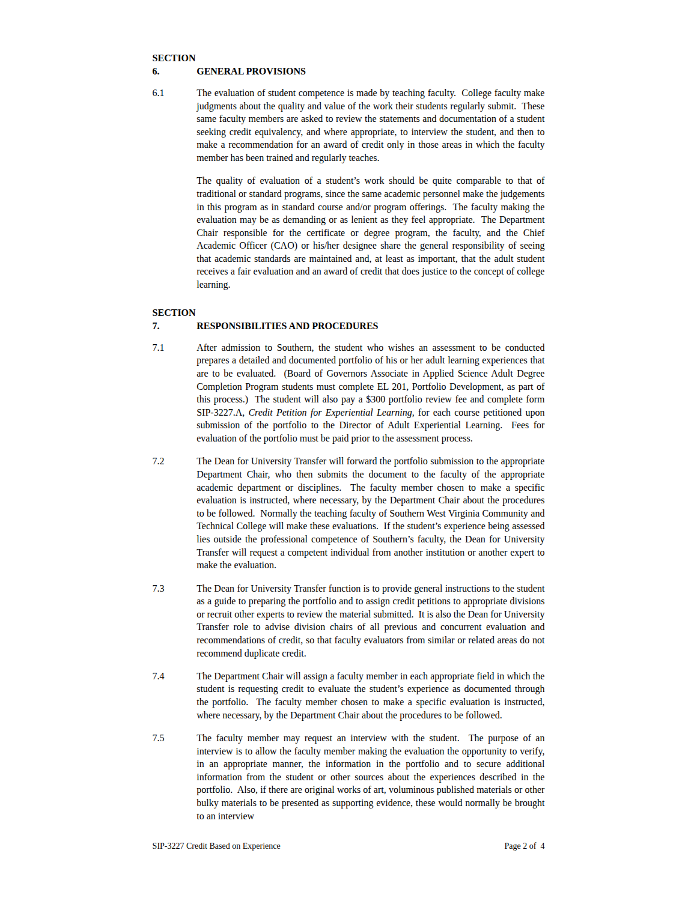SECTION 6. GENERAL PROVISIONS
6.1
The evaluation of student competence is made by teaching faculty. College faculty make judgments about the quality and value of the work their students regularly submit. These same faculty members are asked to review the statements and documentation of a student seeking credit equivalency, and where appropriate, to interview the student, and then to make a recommendation for an award of credit only in those areas in which the faculty member has been trained and regularly teaches.
The quality of evaluation of a student’s work should be quite comparable to that of traditional or standard programs, since the same academic personnel make the judgements in this program as in standard course and/or program offerings. The faculty making the evaluation may be as demanding or as lenient as they feel appropriate. The Department Chair responsible for the certificate or degree program, the faculty, and the Chief Academic Officer (CAO) or his/her designee share the general responsibility of seeing that academic standards are maintained and, at least as important, that the adult student receives a fair evaluation and an award of credit that does justice to the concept of college learning.
SECTION 7. RESPONSIBILITIES AND PROCEDURES
7.1
After admission to Southern, the student who wishes an assessment to be conducted prepares a detailed and documented portfolio of his or her adult learning experiences that are to be evaluated. (Board of Governors Associate in Applied Science Adult Degree Completion Program students must complete EL 201, Portfolio Development, as part of this process.) The student will also pay a $300 portfolio review fee and complete form SIP-3227.A, Credit Petition for Experiential Learning, for each course petitioned upon submission of the portfolio to the Director of Adult Experiential Learning. Fees for evaluation of the portfolio must be paid prior to the assessment process.
7.2
The Dean for University Transfer will forward the portfolio submission to the appropriate Department Chair, who then submits the document to the faculty of the appropriate academic department or disciplines. The faculty member chosen to make a specific evaluation is instructed, where necessary, by the Department Chair about the procedures to be followed. Normally the teaching faculty of Southern West Virginia Community and Technical College will make these evaluations. If the student’s experience being assessed lies outside the professional competence of Southern’s faculty, the Dean for University Transfer will request a competent individual from another institution or another expert to make the evaluation.
7.3
The Dean for University Transfer function is to provide general instructions to the student as a guide to preparing the portfolio and to assign credit petitions to appropriate divisions or recruit other experts to review the material submitted. It is also the Dean for University Transfer role to advise division chairs of all previous and concurrent evaluation and recommendations of credit, so that faculty evaluators from similar or related areas do not recommend duplicate credit.
7.4
The Department Chair will assign a faculty member in each appropriate field in which the student is requesting credit to evaluate the student’s experience as documented through the portfolio. The faculty member chosen to make a specific evaluation is instructed, where necessary, by the Department Chair about the procedures to be followed.
7.5
The faculty member may request an interview with the student. The purpose of an interview is to allow the faculty member making the evaluation the opportunity to verify, in an appropriate manner, the information in the portfolio and to secure additional information from the student or other sources about the experiences described in the portfolio. Also, if there are original works of art, voluminous published materials or other bulky materials to be presented as supporting evidence, these would normally be brought to an interview
SIP-3227 Credit Based on Experience
Page 2 of 4